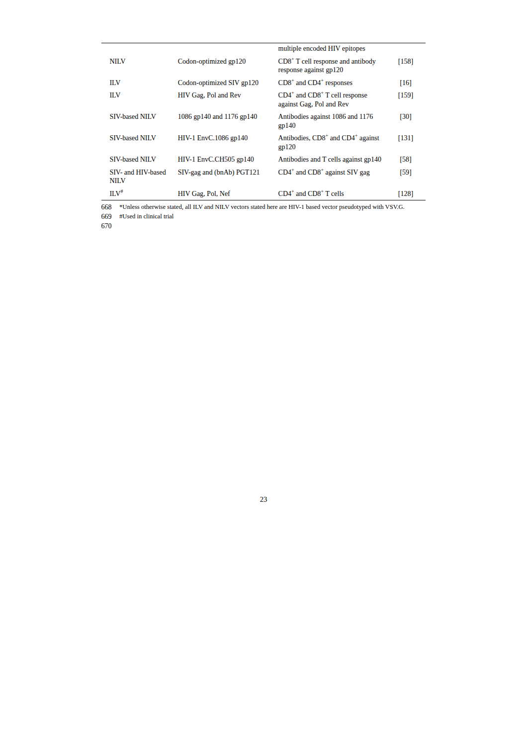| | | multiple encoded HIV epitopes | |
| NILV | Codon-optimized gp120 | CD8 + T cell response and antibody response against gp120 | [158] |
| ILV | Codon-optimized SIV gp120 | CD8 + and CD4 + responses | [16] |
| ILV | HIV Gag, Pol and Rev | CD4 + and CD8 + T cell response against Gag, Pol and Rev | [159] |
| SIV-based NILV | 1086 gp140 and 1176 gp140 | Antibodies against 1086 and 1176 gp140 | [30] |
| SIV-based NILV | HIV-1 EnvC.1086 gp140 | Antibodies, CD8 + and CD4 + against gp120 | [131] |
| SIV-based NILV | HIV-1 EnvC.CH505 gp140 | Antibodies and T cells against gp140 | [58] |
| SIV- and HIV-based NILV | SIV-gag and (bnAb) PGT121 | CD4 + and CD8 + against SIV gag | [59] |
| ILV # | HIV Gag, Pol, Nef | CD4 + and CD8 + T cells | [128] |
668
*Unless otherwise stated, all ILV and NILV vectors stated here are HIV-1 based vector pseudotyped with VSV.G.
669
#Used in clinical trial
670
23